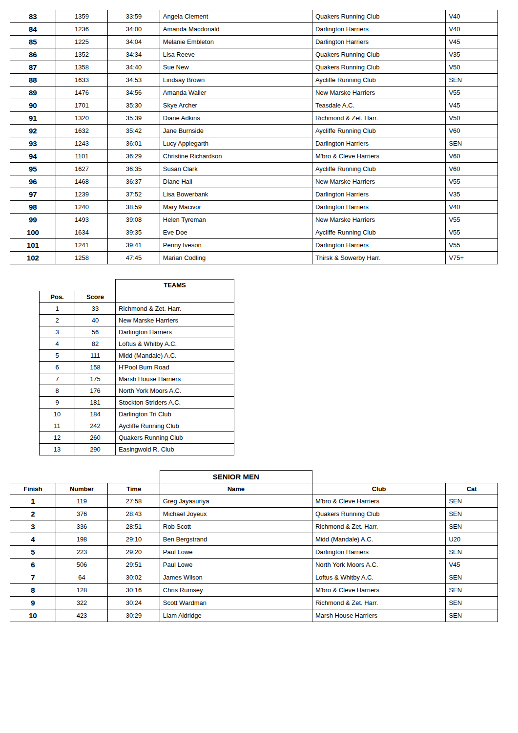| 83 | 1359 | 33:59 | Angela Clement | Quakers Running Club | V40 |
| 84 | 1236 | 34:00 | Amanda Macdonald | Darlington Harriers | V40 |
| 85 | 1225 | 34:04 | Melanie Embleton | Darlington Harriers | V45 |
| 86 | 1352 | 34:34 | Lisa Reeve | Quakers Running Club | V35 |
| 87 | 1358 | 34:40 | Sue New | Quakers Running Club | V50 |
| 88 | 1633 | 34:53 | Lindsay Brown | Aycliffe Running Club | SEN |
| 89 | 1476 | 34:56 | Amanda Waller | New Marske Harriers | V55 |
| 90 | 1701 | 35:30 | Skye Archer | Teasdale A.C. | V45 |
| 91 | 1320 | 35:39 | Diane Adkins | Richmond & Zet. Harr. | V50 |
| 92 | 1632 | 35:42 | Jane Burnside | Aycliffe Running Club | V60 |
| 93 | 1243 | 36:01 | Lucy Applegarth | Darlington Harriers | SEN |
| 94 | 1101 | 36:29 | Christine Richardson | M'bro & Cleve Harriers | V60 |
| 95 | 1627 | 36:35 | Susan Clark | Aycliffe Running Club | V60 |
| 96 | 1468 | 36:37 | Diane Hall | New Marske Harriers | V55 |
| 97 | 1239 | 37:52 | Lisa Bowerbank | Darlington Harriers | V35 |
| 98 | 1240 | 38:59 | Mary Macivor | Darlington Harriers | V40 |
| 99 | 1493 | 39:08 | Helen Tyreman | New Marske Harriers | V55 |
| 100 | 1634 | 39:35 | Eve Doe | Aycliffe Running Club | V55 |
| 101 | 1241 | 39:41 | Penny Iveson | Darlington Harriers | V55 |
| 102 | 1258 | 47:45 | Marian Codling | Thirsk & Sowerby Harr. | V75+ |
| | | TEAMS |
| Pos. | Score | |
| 1 | 33 | Richmond & Zet. Harr. |
| 2 | 40 | New Marske Harriers |
| 3 | 56 | Darlington Harriers |
| 4 | 82 | Loftus & Whitby A.C. |
| 5 | 111 | Midd (Mandale) A.C. |
| 6 | 158 | H'Pool Burn Road |
| 7 | 175 | Marsh House Harriers |
| 8 | 176 | North York Moors A.C. |
| 9 | 181 | Stockton Striders A.C. |
| 10 | 184 | Darlington Tri Club |
| 11 | 242 | Aycliffe Running Club |
| 12 | 260 | Quakers Running Club |
| 13 | 290 | Easingwold R. Club |
| | | | SENIOR MEN | | |
| Finish | Number | Time | Name | Club | Cat |
| 1 | 119 | 27:58 | Greg Jayasuriya | M'bro & Cleve Harriers | SEN |
| 2 | 376 | 28:43 | Michael Joyeux | Quakers Running Club | SEN |
| 3 | 336 | 28:51 | Rob Scott | Richmond & Zet. Harr. | SEN |
| 4 | 198 | 29:10 | Ben Bergstrand | Midd (Mandale) A.C. | U20 |
| 5 | 223 | 29:20 | Paul Lowe | Darlington Harriers | SEN |
| 6 | 506 | 29:51 | Paul Lowe | North York Moors A.C. | V45 |
| 7 | 64 | 30:02 | James Wilson | Loftus & Whitby A.C. | SEN |
| 8 | 128 | 30:16 | Chris Rumsey | M'bro & Cleve Harriers | SEN |
| 9 | 322 | 30:24 | Scott Wardman | Richmond & Zet. Harr. | SEN |
| 10 | 423 | 30:29 | Liam Aldridge | Marsh House Harriers | SEN |